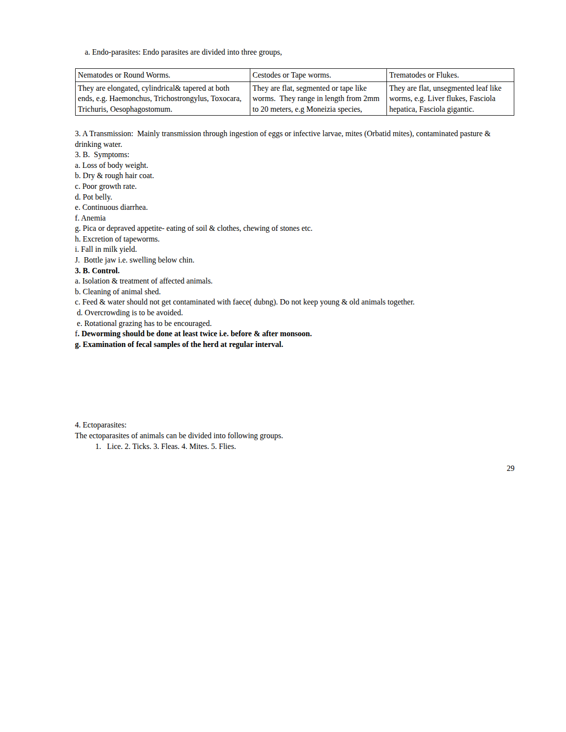Endo-parasites: Endo parasites are divided into three groups,
| Nematodes or Round Worms. | Cestodes or Tape worms. | Trematodes or Flukes. |
| --- | --- | --- |
| They are elongated, cylindrical& tapered at both ends, e.g. Haemonchus, Trichostrongylus, Toxocara, Trichuris, Oesophagostomum. | They are flat, segmented or tape like worms. They range in length from 2mm to 20 meters, e.g Moneizia species, | They are flat, unsegmented leaf like worms, e.g. Liver flukes, Fasciola hepatica, Fasciola gigantic. |
3. A Transmission: Mainly transmission through ingestion of eggs or infective larvae, mites (Orbatid mites), contaminated pasture & drinking water.
3. B. Symptoms:
a. Loss of body weight.
b. Dry & rough hair coat.
c. Poor growth rate.
d. Pot belly.
e. Continuous diarrhea.
f. Anemia
g. Pica or depraved appetite- eating of soil & clothes, chewing of stones etc.
h. Excretion of tapeworms.
i. Fall in milk yield.
J. Bottle jaw i.e. swelling below chin.
3. B. Control.
a. Isolation & treatment of affected animals.
b. Cleaning of animal shed.
c. Feed & water should not get contaminated with faece( dubng). Do not keep young & old animals together.
d. Overcrowding is to be avoided.
e. Rotational grazing has to be encouraged.
f. Deworming should be done at least twice i.e. before & after monsoon.
g. Examination of fecal samples of the herd at regular interval.
4. Ectoparasites:
The ectoparasites of animals can be divided into following groups.
1. Lice. 2. Ticks. 3. Fleas. 4. Mites. 5. Flies.
29